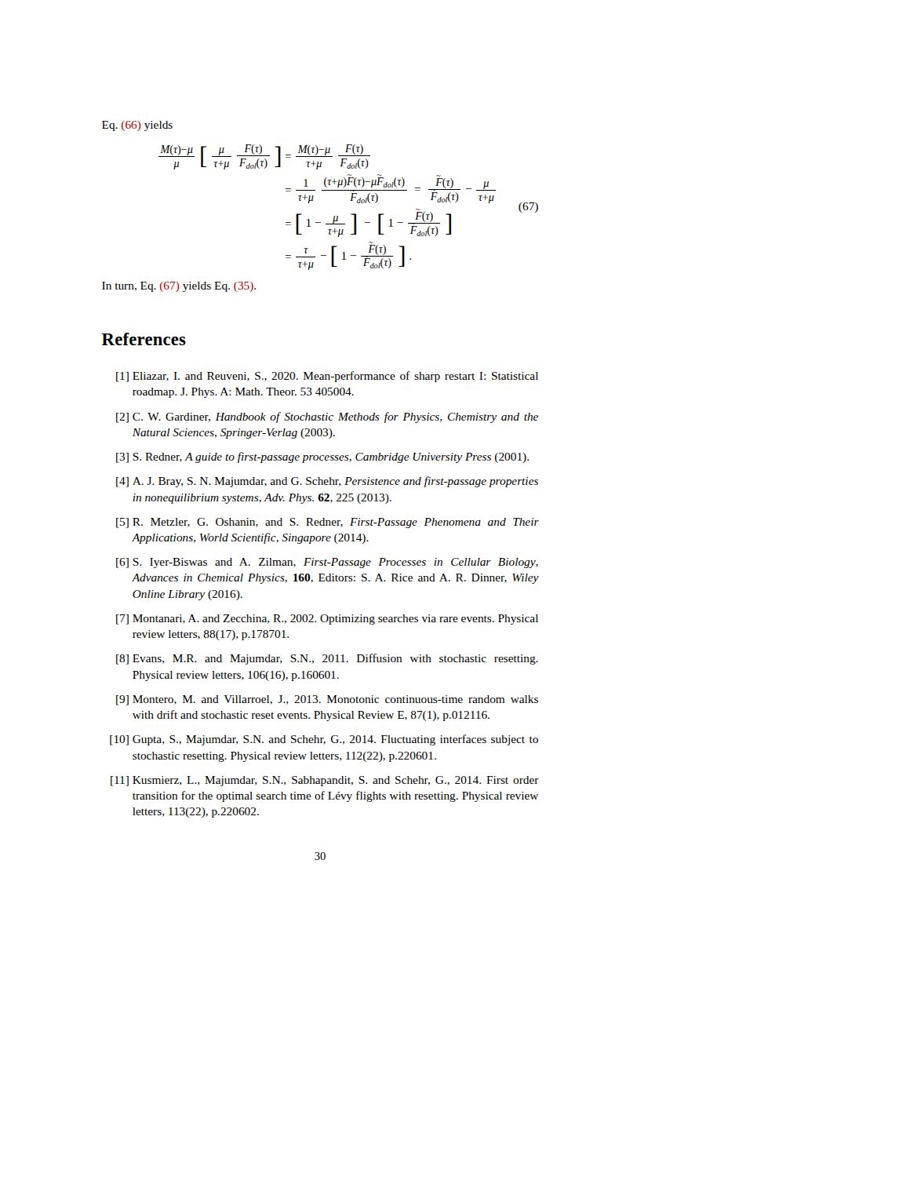Eq. (66) yields
| M ( τ )− μ μ [ μ τ + μ F ( τ ) F dol ( τ ) ] | = | M ( τ )− μ τ + μ F ( τ ) F dol ( τ ) |
| | = | 1 τ + μ ( τ + μ ) F ( τ )− μ F dol ( τ ) F dol ( τ ) = F ( τ ) F dol ( τ ) − μ τ + μ |
| | = | [ 1 − μ τ + μ ] − [ 1 − F ( τ ) F dol ( τ ) ] |
| | = | τ τ + μ − [ 1 − F ( τ ) F dol ( τ ) ] . |
(67)
In turn, Eq. (67) yields Eq. (35).
References
[1] Eliazar, I. and Reuveni, S., 2020. Mean-performance of sharp restart I: Statistical roadmap. J. Phys. A: Math. Theor. 53 405004.
[2] C. W. Gardiner, Handbook of Stochastic Methods for Physics, Chemistry and the Natural Sciences, Springer-Verlag (2003).
[3] S. Redner, A guide to first-passage processes, Cambridge University Press (2001).
[4] A. J. Bray, S. N. Majumdar, and G. Schehr, Persistence and first-passage properties in nonequilibrium systems, Adv. Phys. 62, 225 (2013).
[5] R. Metzler, G. Oshanin, and S. Redner, First-Passage Phenomena and Their Applications, World Scientific, Singapore (2014).
[6] S. Iyer-Biswas and A. Zilman, First-Passage Processes in Cellular Biology, Advances in Chemical Physics, 160, Editors: S. A. Rice and A. R. Dinner, Wiley Online Library (2016).
[7] Montanari, A. and Zecchina, R., 2002. Optimizing searches via rare events. Physical review letters, 88(17), p.178701.
[8] Evans, M.R. and Majumdar, S.N., 2011. Diffusion with stochastic resetting. Physical review letters, 106(16), p.160601.
[9] Montero, M. and Villarroel, J., 2013. Monotonic continuous-time random walks with drift and stochastic reset events. Physical Review E, 87(1), p.012116.
[10] Gupta, S., Majumdar, S.N. and Schehr, G., 2014. Fluctuating interfaces subject to stochastic resetting. Physical review letters, 112(22), p.220601.
[11] Kusmierz, L., Majumdar, S.N., Sabhapandit, S. and Schehr, G., 2014. First order transition for the optimal search time of Lévy flights with resetting. Physical review letters, 113(22), p.220602.
30